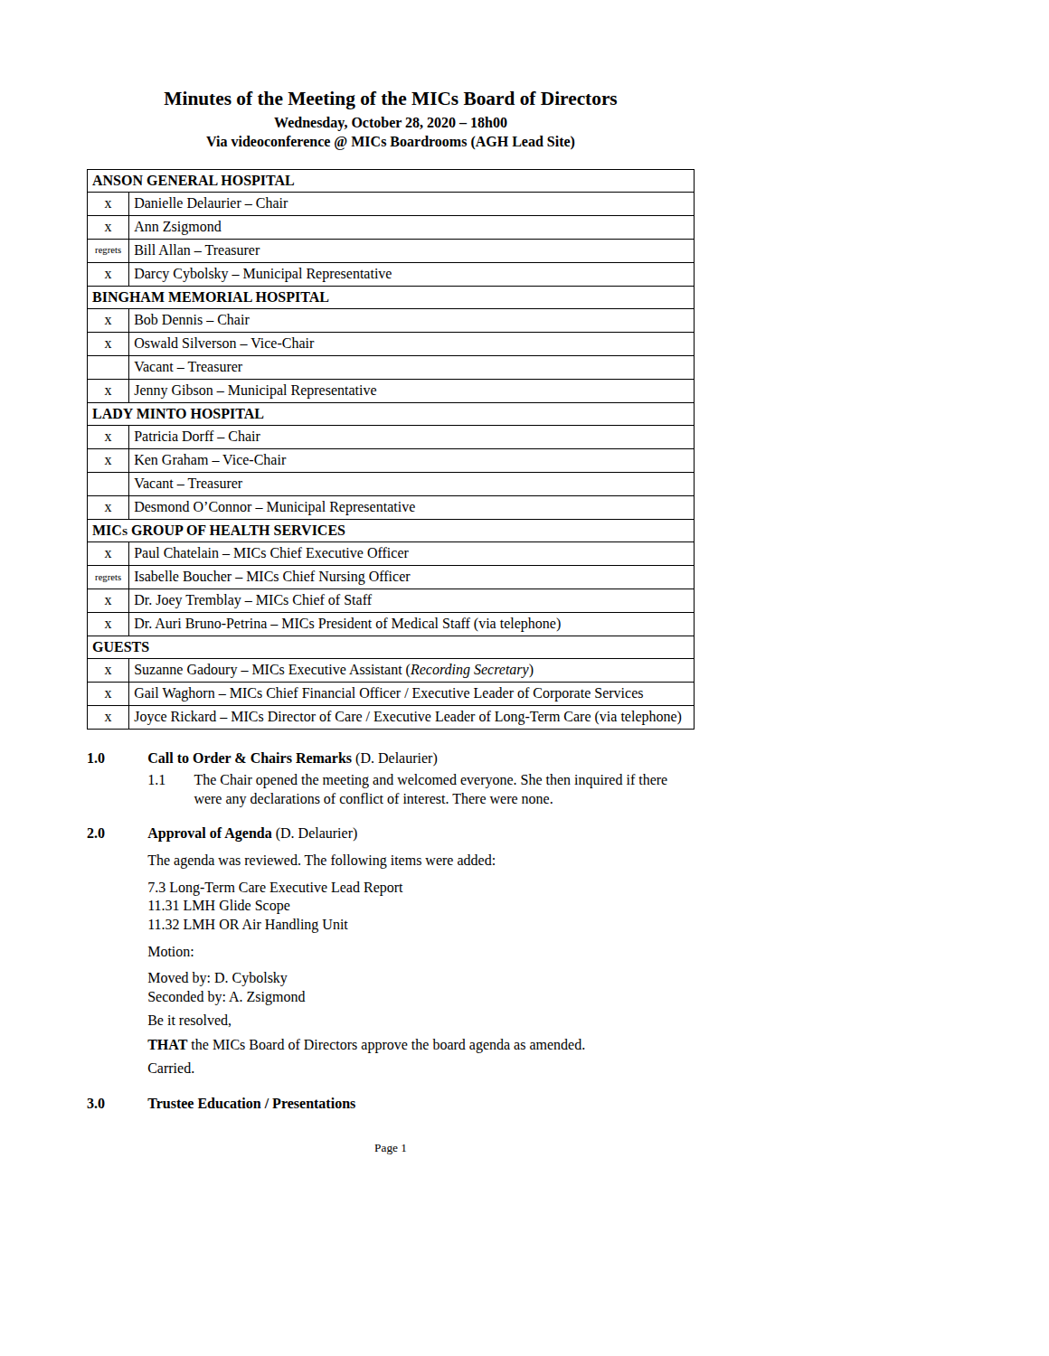Minutes of the Meeting of the MICs Board of Directors
Wednesday, October 28, 2020 – 18h00
Via videoconference @ MICs Boardrooms (AGH Lead Site)
| ANSON GENERAL HOSPITAL |
| x | Danielle Delaurier – Chair |
| x | Ann Zsigmond |
| regrets | Bill Allan – Treasurer |
| x | Darcy Cybolsky – Municipal Representative |
| BINGHAM MEMORIAL HOSPITAL |
| x | Bob Dennis – Chair |
| x | Oswald Silverson – Vice-Chair |
| | Vacant – Treasurer |
| x | Jenny Gibson – Municipal Representative |
| LADY MINTO HOSPITAL |
| x | Patricia Dorff – Chair |
| x | Ken Graham – Vice-Chair |
| | Vacant – Treasurer |
| x | Desmond O’Connor – Municipal Representative |
| MICs GROUP OF HEALTH SERVICES |
| x | Paul Chatelain – MICs Chief Executive Officer |
| regrets | Isabelle Boucher – MICs Chief Nursing Officer |
| x | Dr. Joey Tremblay – MICs Chief of Staff |
| x | Dr. Auri Bruno-Petrina – MICs President of Medical Staff (via telephone) |
| GUESTS |
| x | Suzanne Gadoury – MICs Executive Assistant ( Recording Secretary ) |
| x | Gail Waghorn – MICs Chief Financial Officer / Executive Leader of Corporate Services |
| x | Joyce Rickard – MICs Director of Care / Executive Leader of Long-Term Care (via telephone) |
1.0 Call to Order & Chairs Remarks (D. Delaurier)
1.1 The Chair opened the meeting and welcomed everyone. She then inquired if there were any declarations of conflict of interest. There were none.
2.0 Approval of Agenda (D. Delaurier)
The agenda was reviewed. The following items were added:
7.3 Long-Term Care Executive Lead Report
11.31 LMH Glide Scope
11.32 LMH OR Air Handling Unit
Motion:
Moved by: D. Cybolsky
Seconded by: A. Zsigmond
Be it resolved,
THAT the MICs Board of Directors approve the board agenda as amended.
Carried.
3.0 Trustee Education / Presentations
Page 1